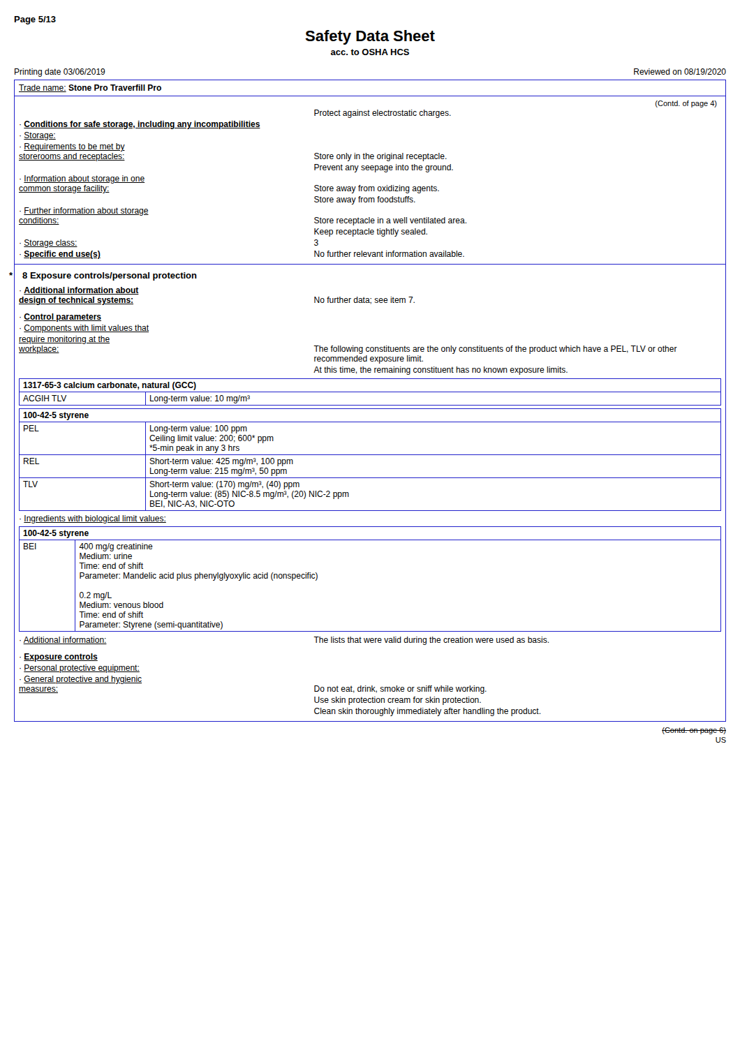Page 5/13
Safety Data Sheet
acc. to OSHA HCS
Printing date 03/06/2019 Reviewed on 08/19/2020
Trade name: Stone Pro Traverfill Pro
(Contd. of page 4)
| | Protect against electrostatic charges. |
| · Conditions for safe storage, including any incompatibilities |
| · Storage: |
| · Requirements to be met by storerooms and receptacles: | Store only in the original receptacle. |
| | Prevent any seepage into the ground. |
| · Information about storage in one common storage facility: | Store away from oxidizing agents. |
| | Store away from foodstuffs. |
| · Further information about storage conditions: | Store receptacle in a well ventilated area. |
| | Keep receptacle tightly sealed. |
| · Storage class: | 3 |
| · Specific end use(s) | No further relevant information available. |
*8 Exposure controls/personal protection
| · Additional information about design of technical systems: | No further data; see item 7. |
| · Control parameters |
| · Components with limit values that |
| require monitoring at the workplace: | The following constituents are the only constituents of the product which have a PEL, TLV or other recommended exposure limit. |
| | At this time, the remaining constituent has no known exposure limits. |
| 1317-65-3 calcium carbonate, natural (GCC) |
| ACGIH TLV | Long-term value: 10 mg/m³ |
| 100-42-5 styrene |
| PEL | Long-term value: 100 ppm Ceiling limit value: 200; 600* ppm *5-min peak in any 3 hrs |
| REL | Short-term value: 425 mg/m³, 100 ppm Long-term value: 215 mg/m³, 50 ppm |
| TLV | Short-term value: (170) mg/m³, (40) ppm Long-term value: (85) NIC-8.5 mg/m³, (20) NIC-2 ppm BEI, NIC-A3, NIC-OTO |
· Ingredients with biological limit values:
| 100-42-5 styrene |
| BEI | 400 mg/g creatinine Medium: urine Time: end of shift Parameter: Mandelic acid plus phenylglyoxylic acid (nonspecific) 0.2 mg/L Medium: venous blood Time: end of shift Parameter: Styrene (semi-quantitative) |
| · Additional information: | The lists that were valid during the creation were used as basis. |
| · Exposure controls |
| · Personal protective equipment: |
| · General protective and hygienic measures: | Do not eat, drink, smoke or sniff while working. |
| | Use skin protection cream for skin protection. |
| | Clean skin thoroughly immediately after handling the product. |
(Contd. on page 6)
US